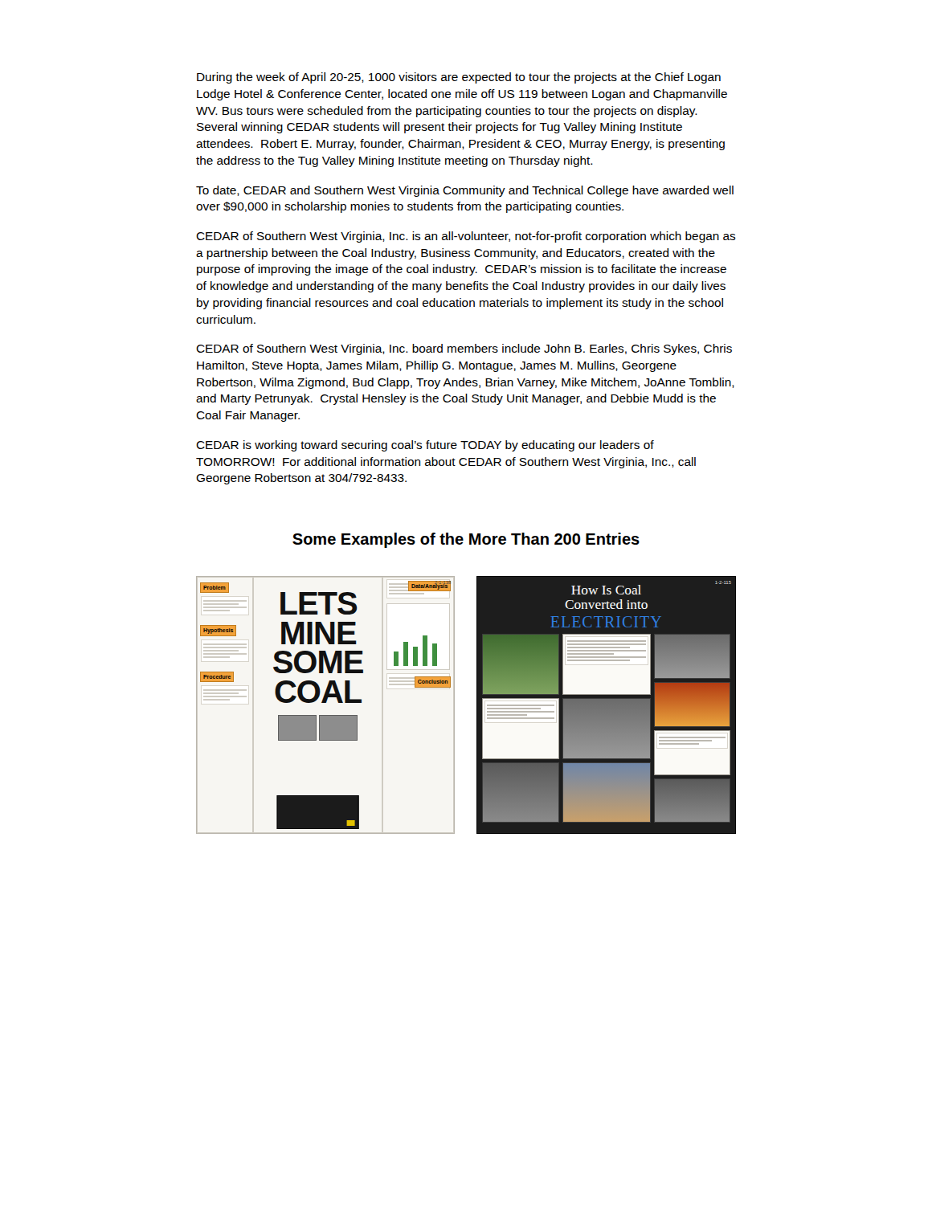During the week of April 20-25, 1000 visitors are expected to tour the projects at the Chief Logan Lodge Hotel & Conference Center, located one mile off US 119 between Logan and Chapmanville WV. Bus tours were scheduled from the participating counties to tour the projects on display. Several winning CEDAR students will present their projects for Tug Valley Mining Institute attendees. Robert E. Murray, founder, Chairman, President & CEO, Murray Energy, is presenting the address to the Tug Valley Mining Institute meeting on Thursday night.
To date, CEDAR and Southern West Virginia Community and Technical College have awarded well over $90,000 in scholarship monies to students from the participating counties.
CEDAR of Southern West Virginia, Inc. is an all-volunteer, not-for-profit corporation which began as a partnership between the Coal Industry, Business Community, and Educators, created with the purpose of improving the image of the coal industry. CEDAR’s mission is to facilitate the increase of knowledge and understanding of the many benefits the Coal Industry provides in our daily lives by providing financial resources and coal education materials to implement its study in the school curriculum.
CEDAR of Southern West Virginia, Inc. board members include John B. Earles, Chris Sykes, Chris Hamilton, Steve Hopta, James Milam, Phillip G. Montague, James M. Mullins, Georgene Robertson, Wilma Zigmond, Bud Clapp, Troy Andes, Brian Varney, Mike Mitchem, JoAnne Tomblin, and Marty Petrunyak. Crystal Hensley is the Coal Study Unit Manager, and Debbie Mudd is the Coal Fair Manager.
CEDAR is working toward securing coal’s future TODAY by educating our leaders of TOMORROW! For additional information about CEDAR of Southern West Virginia, Inc., call Georgene Robertson at 304/792-8433.
Some Examples of the More Than 200 Entries
Problem
Hypothesis
Procedure
LETS
MINE
SOME
COAL
2-1-138 Data/Analysis
Conclusion
1-2-115
How Is Coal
Converted into ELECTRICITY